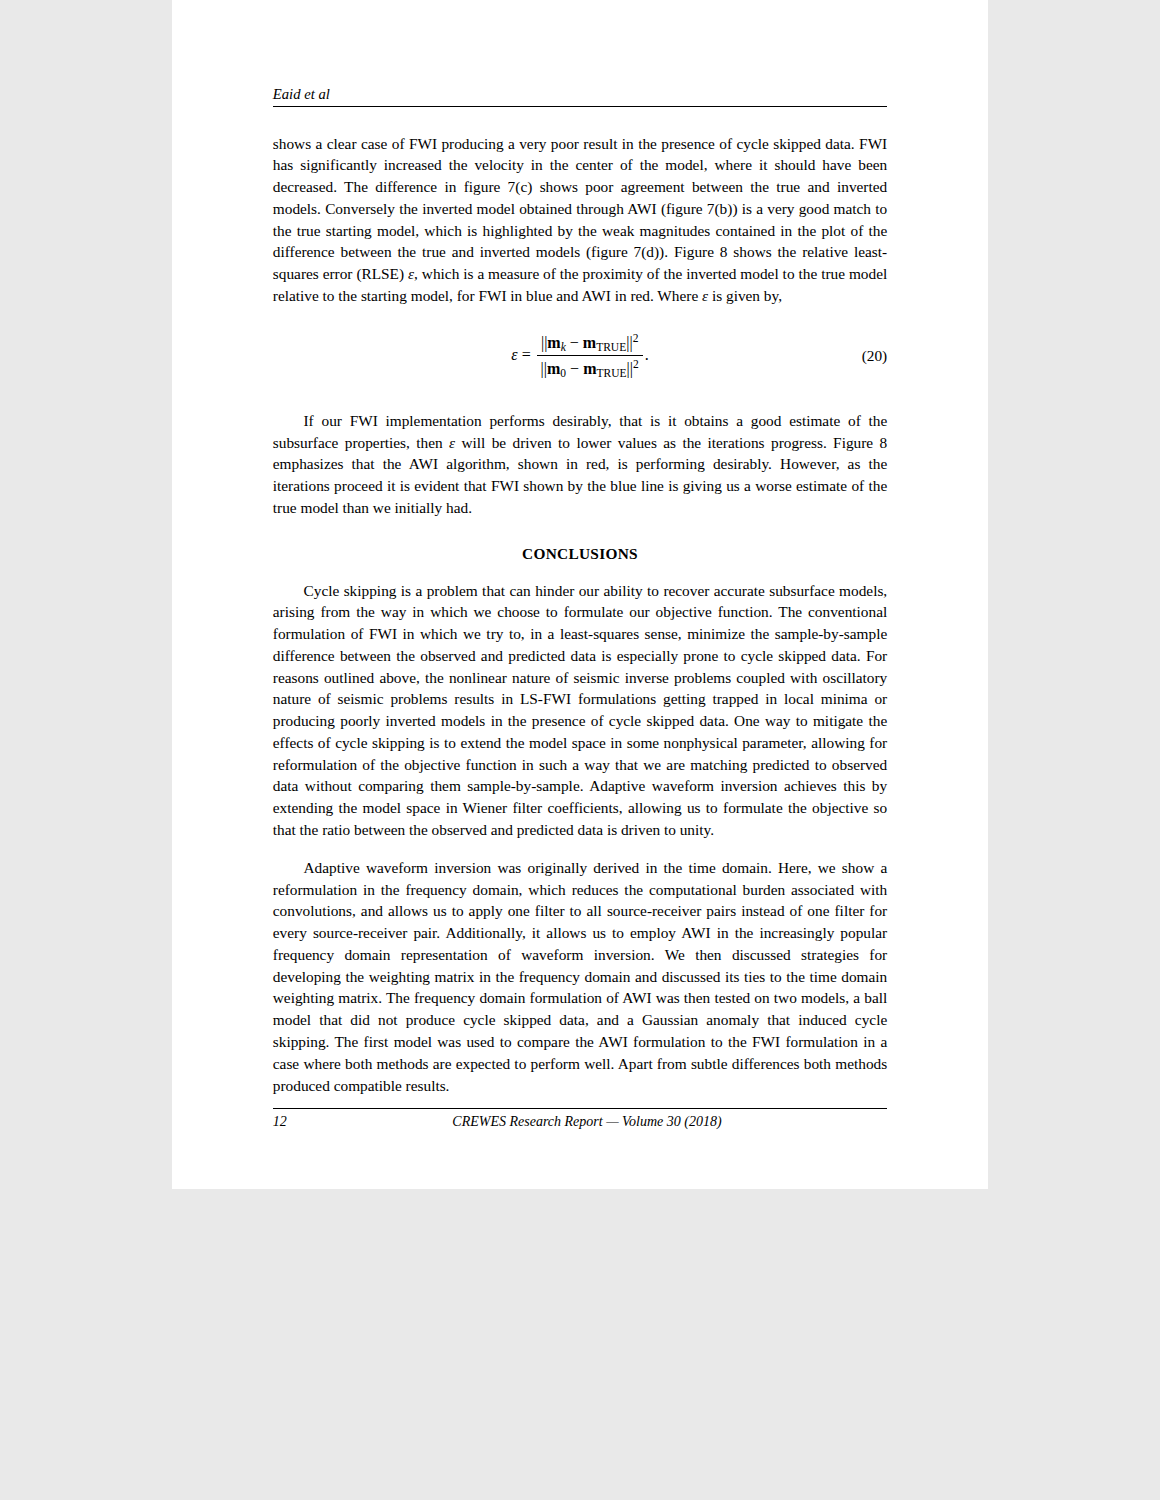Eaid et al
shows a clear case of FWI producing a very poor result in the presence of cycle skipped data. FWI has significantly increased the velocity in the center of the model, where it should have been decreased. The difference in figure 7(c) shows poor agreement between the true and inverted models. Conversely the inverted model obtained through AWI (figure 7(b)) is a very good match to the true starting model, which is highlighted by the weak magnitudes contained in the plot of the difference between the true and inverted models (figure 7(d)). Figure 8 shows the relative least-squares error (RLSE) ε, which is a measure of the proximity of the inverted model to the true model relative to the starting model, for FWI in blue and AWI in red. Where ε is given by,
ε = ||mk − mTRUE||2 ||m 0 − mTRUE||2 . (20)
If our FWI implementation performs desirably, that is it obtains a good estimate of the subsurface properties, then ε will be driven to lower values as the iterations progress. Figure 8 emphasizes that the AWI algorithm, shown in red, is performing desirably. However, as the iterations proceed it is evident that FWI shown by the blue line is giving us a worse estimate of the true model than we initially had.
CONCLUSIONS
Cycle skipping is a problem that can hinder our ability to recover accurate subsurface models, arising from the way in which we choose to formulate our objective function. The conventional formulation of FWI in which we try to, in a least-squares sense, minimize the sample-by-sample difference between the observed and predicted data is especially prone to cycle skipped data. For reasons outlined above, the nonlinear nature of seismic inverse problems coupled with oscillatory nature of seismic problems results in LS-FWI formulations getting trapped in local minima or producing poorly inverted models in the presence of cycle skipped data. One way to mitigate the effects of cycle skipping is to extend the model space in some nonphysical parameter, allowing for reformulation of the objective function in such a way that we are matching predicted to observed data without comparing them sample-by-sample. Adaptive waveform inversion achieves this by extending the model space in Wiener filter coefficients, allowing us to formulate the objective so that the ratio between the observed and predicted data is driven to unity.
Adaptive waveform inversion was originally derived in the time domain. Here, we show a reformulation in the frequency domain, which reduces the computational burden associated with convolutions, and allows us to apply one filter to all source-receiver pairs instead of one filter for every source-receiver pair. Additionally, it allows us to employ AWI in the increasingly popular frequency domain representation of waveform inversion. We then discussed strategies for developing the weighting matrix in the frequency domain and discussed its ties to the time domain weighting matrix. The frequency domain formulation of AWI was then tested on two models, a ball model that did not produce cycle skipped data, and a Gaussian anomaly that induced cycle skipping. The first model was used to compare the AWI formulation to the FWI formulation in a case where both methods are expected to perform well. Apart from subtle differences both methods produced compatible results.
12
CREWES Research Report — Volume 30 (2018)